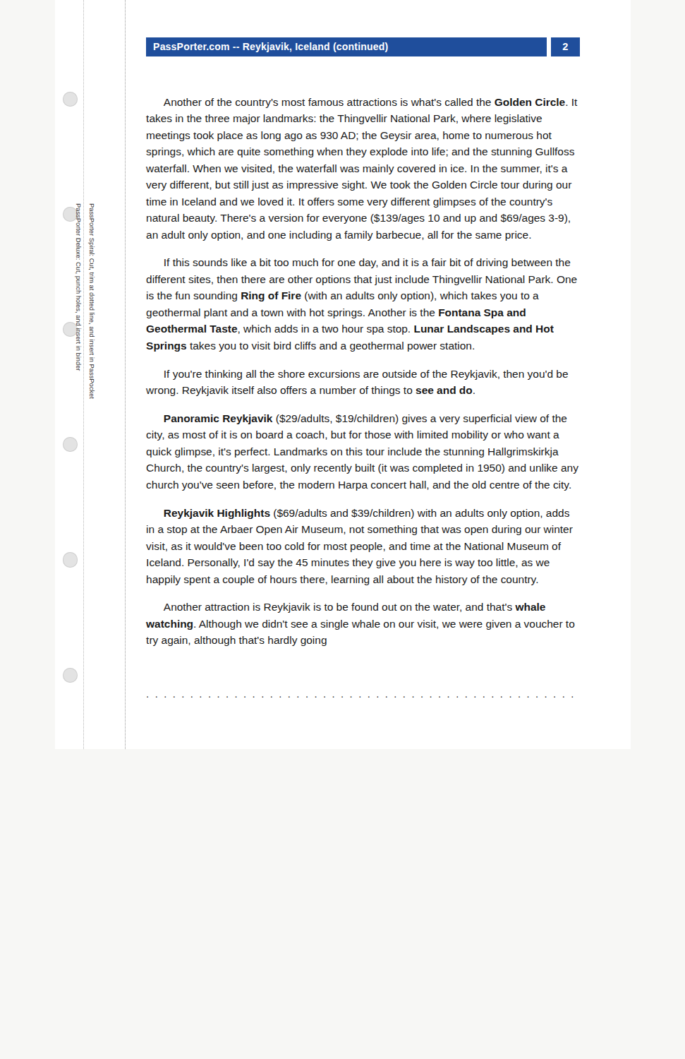PassPorter Deluxe: Cut, punch holes, and insert in binder
PassPorter Spiral: Cut, trim at dotted line, and insert in PassPocket
PassPorter.com -- Reykjavik, Iceland (continued)
2
Another of the country's most famous attractions is what's called the Golden Circle. It takes in the three major landmarks: the Thingvellir National Park, where legislative meetings took place as long ago as 930 AD; the Geysir area, home to numerous hot springs, which are quite something when they explode into life; and the stunning Gullfoss waterfall. When we visited, the waterfall was mainly covered in ice. In the summer, it's a very different, but still just as impressive sight. We took the Golden Circle tour during our time in Iceland and we loved it. It offers some very different glimpses of the country's natural beauty. There's a version for everyone ($139/ages 10 and up and $69/ages 3-9), an adult only option, and one including a family barbecue, all for the same price.
If this sounds like a bit too much for one day, and it is a fair bit of driving between the different sites, then there are other options that just include Thingvellir National Park. One is the fun sounding Ring of Fire (with an adults only option), which takes you to a geothermal plant and a town with hot springs. Another is the Fontana Spa and Geothermal Taste, which adds in a two hour spa stop. Lunar Landscapes and Hot Springs takes you to visit bird cliffs and a geothermal power station.
If you're thinking all the shore excursions are outside of the Reykjavik, then you'd be wrong. Reykjavik itself also offers a number of things to see and do.
Panoramic Reykjavik ($29/adults, $19/children) gives a very superficial view of the city, as most of it is on board a coach, but for those with limited mobility or who want a quick glimpse, it's perfect. Landmarks on this tour include the stunning Hallgrimskirkja Church, the country's largest, only recently built (it was completed in 1950) and unlike any church you've seen before, the modern Harpa concert hall, and the old centre of the city.
Reykjavik Highlights ($69/adults and $39/children) with an adults only option, adds in a stop at the Arbaer Open Air Museum, not something that was open during our winter visit, as it would've been too cold for most people, and time at the National Museum of Iceland. Personally, I'd say the 45 minutes they give you here is way too little, as we happily spent a couple of hours there, learning all about the history of the country.
Another attraction is Reykjavik is to be found out on the water, and that's whale watching. Although we didn't see a single whale on our visit, we were given a voucher to try again, although that's hardly going
. . . . . . . . . . . . . . . . . . . . . . . . . . . . . . . . . . . . . . . . . . . . . . . . . . . . . . . . . . . . . . . .